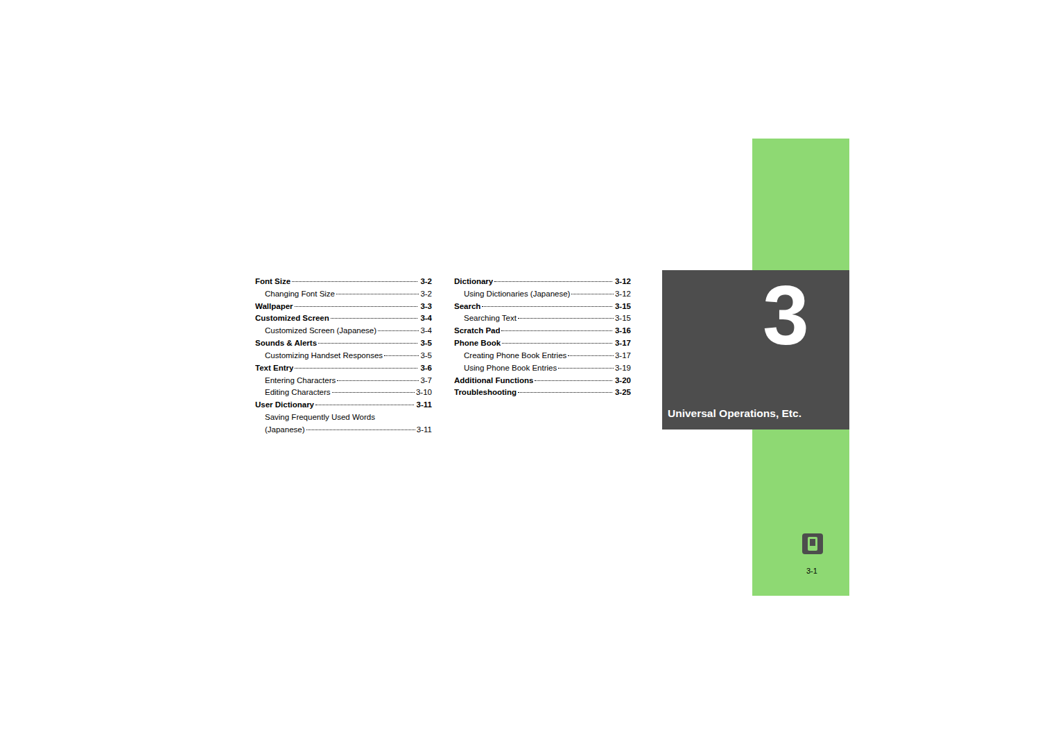3
Universal Operations, Etc.
3-1
Font Size 3-2
Changing Font Size 3-2
Wallpaper 3-3
Customized Screen 3-4
Customized Screen (Japanese) 3-4
Sounds & Alerts 3-5
Customizing Handset Responses 3-5
Text Entry 3-6
Entering Characters 3-7
Editing Characters 3-10
User Dictionary 3-11
Saving Frequently Used Words
(Japanese) 3-11
Dictionary 3-12
Using Dictionaries (Japanese) 3-12
Search 3-15
Searching Text 3-15
Scratch Pad 3-16
Phone Book 3-17
Creating Phone Book Entries 3-17
Using Phone Book Entries 3-19
Additional Functions 3-20
Troubleshooting 3-25